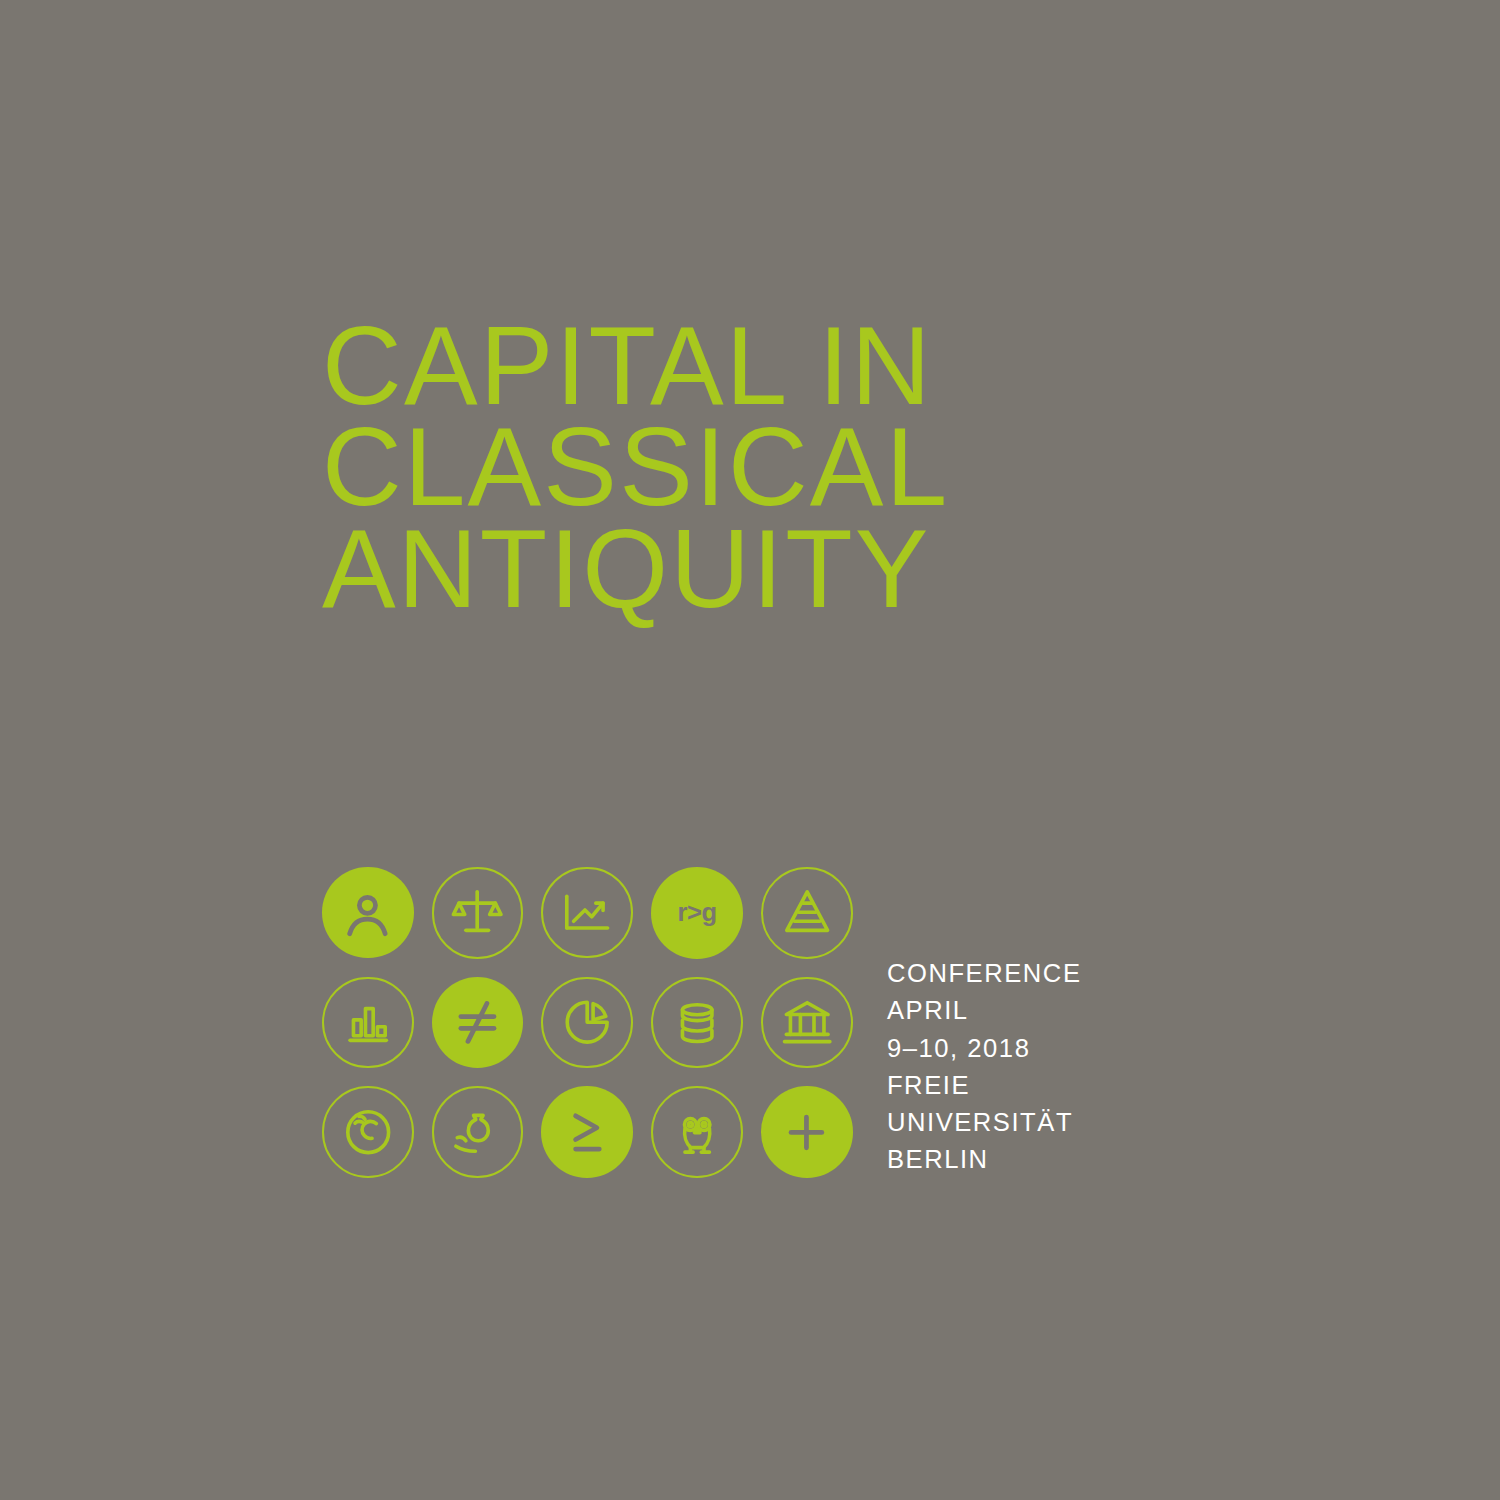Capital in Classical Antiquity
r>g
Conference
April
9–10, 2018
Freie
Universität
Berlin